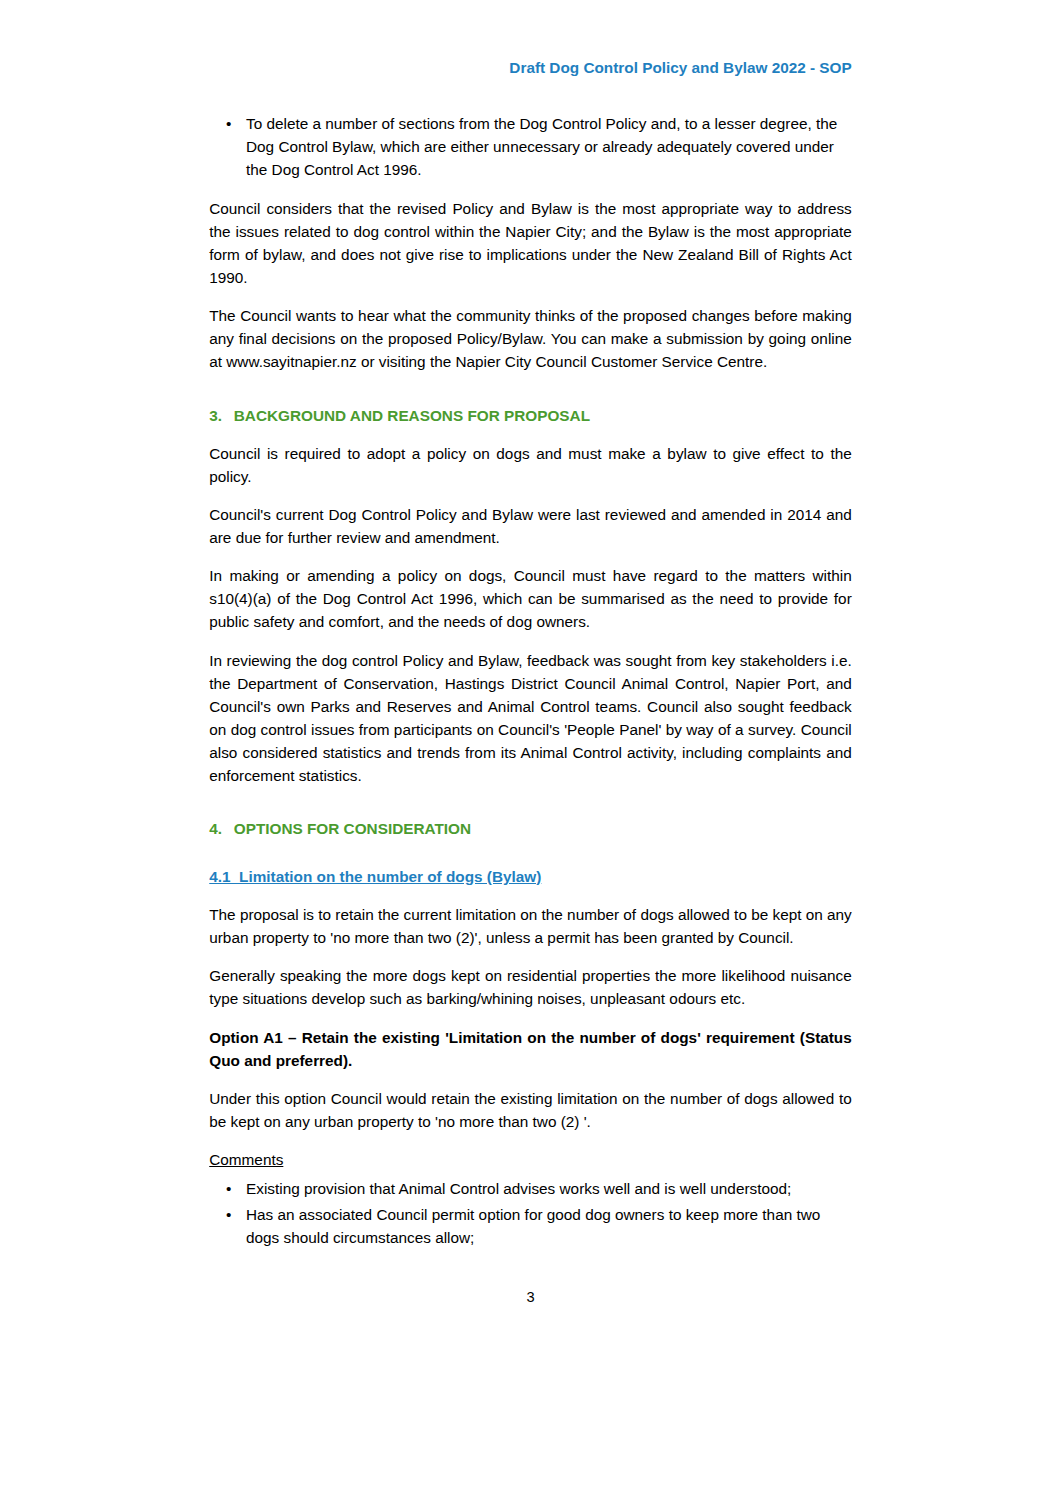Draft Dog Control Policy and Bylaw 2022 - SOP
To delete a number of sections from the Dog Control Policy and, to a lesser degree, the Dog Control Bylaw, which are either unnecessary or already adequately covered under the Dog Control Act 1996.
Council considers that the revised Policy and Bylaw is the most appropriate way to address the issues related to dog control within the Napier City; and the Bylaw is the most appropriate form of bylaw, and does not give rise to implications under the New Zealand Bill of Rights Act 1990.
The Council wants to hear what the community thinks of the proposed changes before making any final decisions on the proposed Policy/Bylaw. You can make a submission by going online at www.sayitnapier.nz or visiting the Napier City Council Customer Service Centre.
3. BACKGROUND AND REASONS FOR PROPOSAL
Council is required to adopt a policy on dogs and must make a bylaw to give effect to the policy.
Council's current Dog Control Policy and Bylaw were last reviewed and amended in 2014 and are due for further review and amendment.
In making or amending a policy on dogs, Council must have regard to the matters within s10(4)(a) of the Dog Control Act 1996, which can be summarised as the need to provide for public safety and comfort, and the needs of dog owners.
In reviewing the dog control Policy and Bylaw, feedback was sought from key stakeholders i.e. the Department of Conservation, Hastings District Council Animal Control, Napier Port, and Council's own Parks and Reserves and Animal Control teams. Council also sought feedback on dog control issues from participants on Council's 'People Panel' by way of a survey. Council also considered statistics and trends from its Animal Control activity, including complaints and enforcement statistics.
4. OPTIONS FOR CONSIDERATION
4.1 Limitation on the number of dogs (Bylaw)
The proposal is to retain the current limitation on the number of dogs allowed to be kept on any urban property to 'no more than two (2)', unless a permit has been granted by Council.
Generally speaking the more dogs kept on residential properties the more likelihood nuisance type situations develop such as barking/whining noises, unpleasant odours etc.
Option A1 – Retain the existing 'Limitation on the number of dogs' requirement (Status Quo and preferred).
Under this option Council would retain the existing limitation on the number of dogs allowed to be kept on any urban property to 'no more than two (2) '.
Comments
Existing provision that Animal Control advises works well and is well understood;
Has an associated Council permit option for good dog owners to keep more than two dogs should circumstances allow;
3